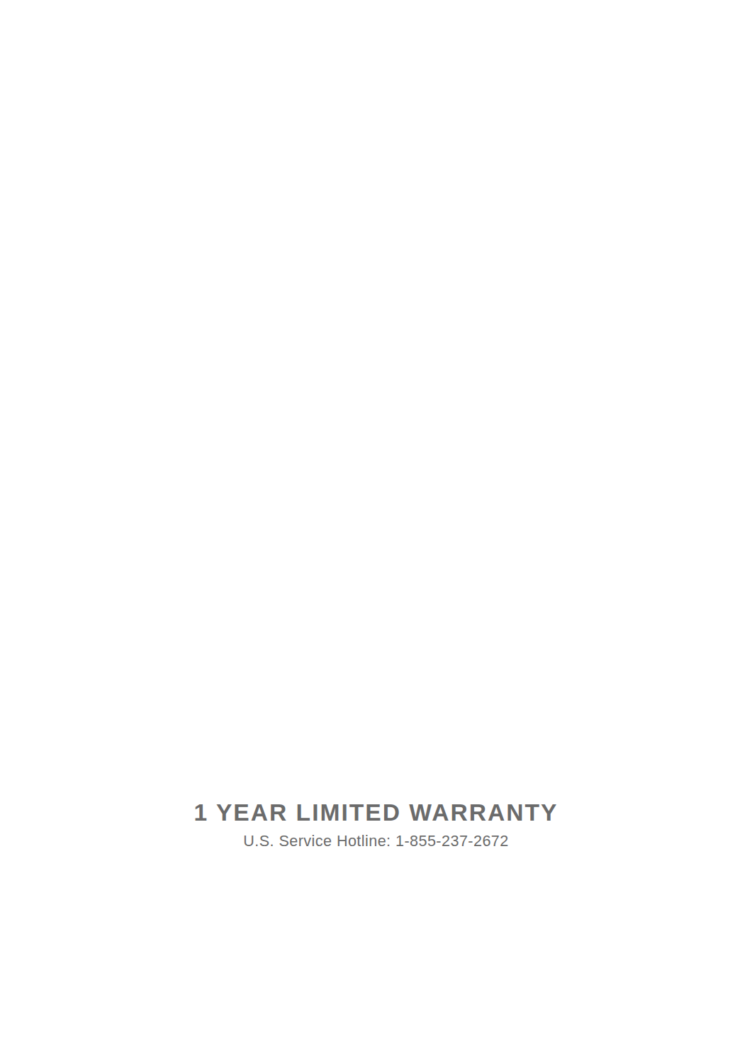1 YEAR LIMITED WARRANTY
U.S. Service Hotline: 1-855-237-2672